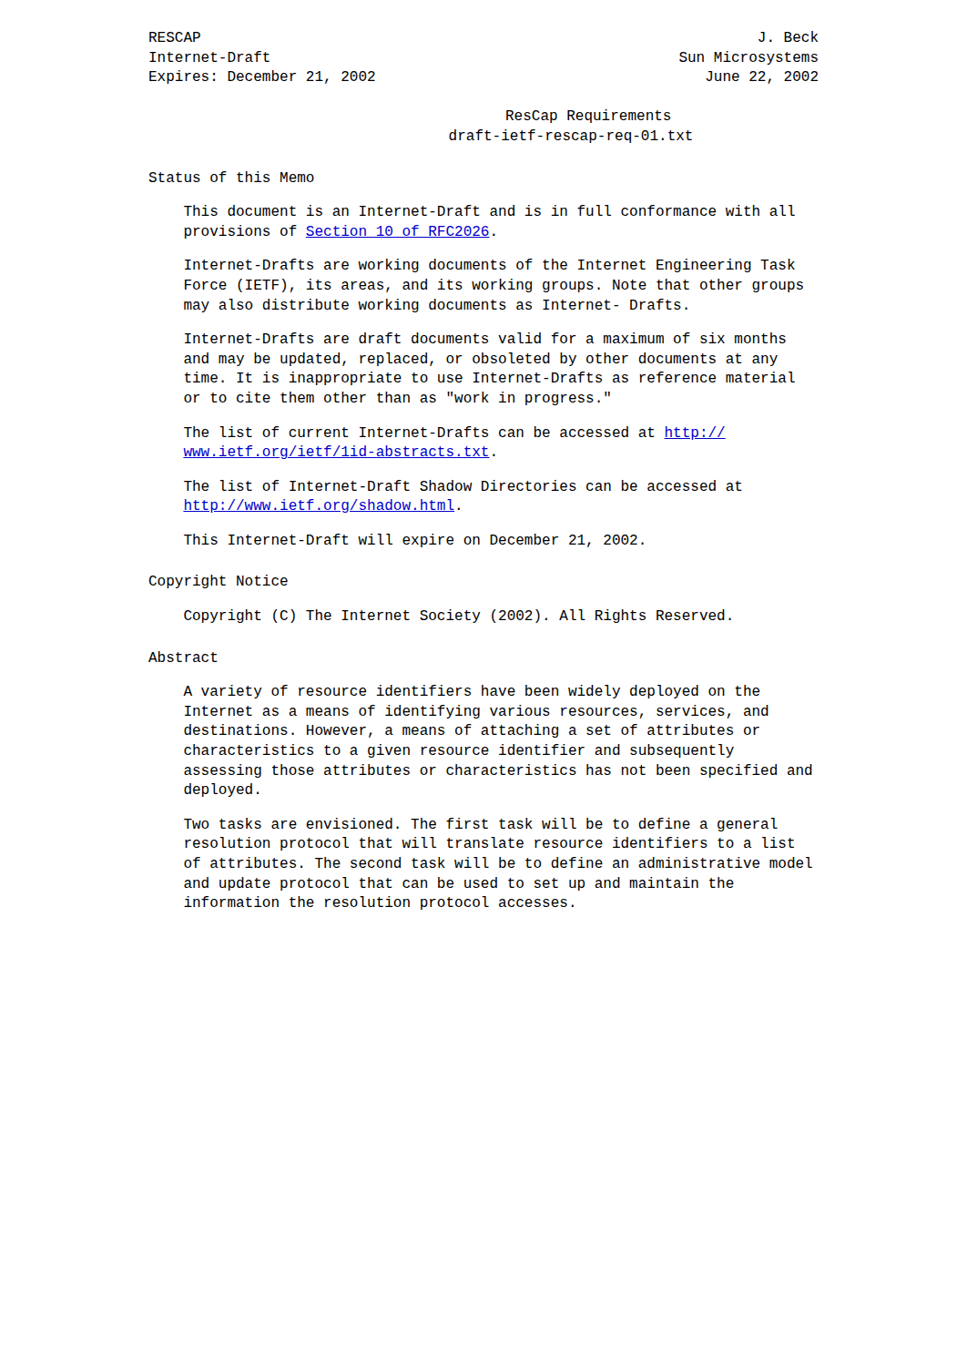RESCAP J. Beck
Internet-Draft Sun Microsystems
Expires: December 21, 2002 June 22, 2002
                        ResCap Requirements
                    draft-ietf-rescap-req-01.txt
Status of this Memo
This document is an Internet-Draft and is in full conformance with all provisions of Section 10 of RFC2026.
Internet-Drafts are working documents of the Internet Engineering Task Force (IETF), its areas, and its working groups. Note that other groups may also distribute working documents as Internet- Drafts.
Internet-Drafts are draft documents valid for a maximum of six months and may be updated, replaced, or obsoleted by other documents at any time. It is inappropriate to use Internet-Drafts as reference material or to cite them other than as "work in progress."
The list of current Internet-Drafts can be accessed at http://
www.ietf.org/ietf/1id-abstracts.txt.
The list of Internet-Draft Shadow Directories can be accessed at http://www.ietf.org/shadow.html.
This Internet-Draft will expire on December 21, 2002.
Copyright Notice
Copyright (C) The Internet Society (2002). All Rights Reserved.
Abstract
A variety of resource identifiers have been widely deployed on the Internet as a means of identifying various resources, services, and destinations. However, a means of attaching a set of attributes or characteristics to a given resource identifier and subsequently assessing those attributes or characteristics has not been specified and deployed.
Two tasks are envisioned. The first task will be to define a general resolution protocol that will translate resource identifiers to a list of attributes. The second task will be to define an administrative model and update protocol that can be used to set up and maintain the information the resolution protocol accesses.